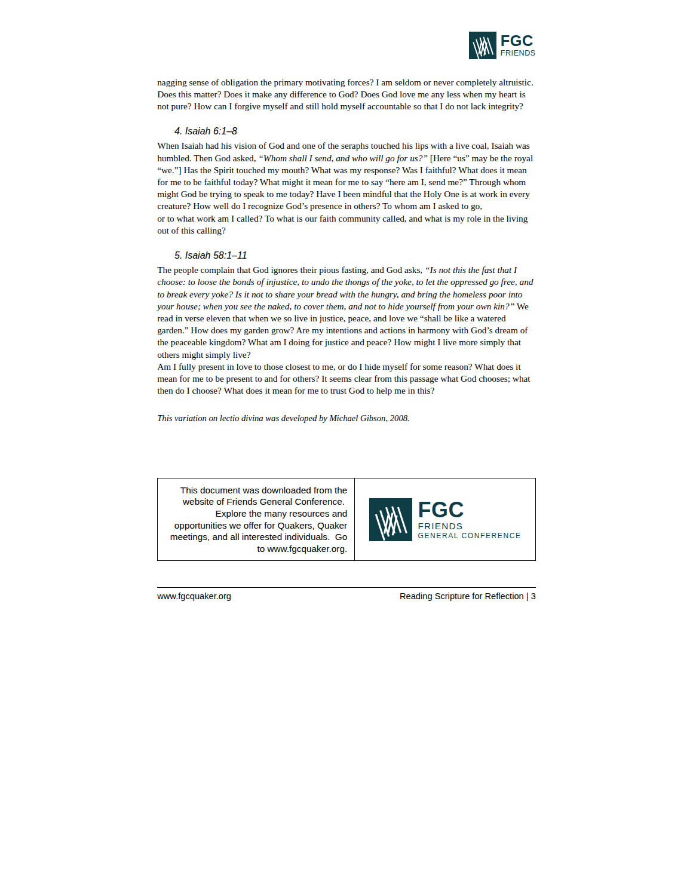FGC FRIENDS
nagging sense of obligation the primary motivating forces? I am seldom or never completely altruistic. Does this matter? Does it make any difference to God? Does God love me any less when my heart is not pure? How can I forgive myself and still hold myself accountable so that I do not lack integrity?
4. Isaiah 6:1–8
When Isaiah had his vision of God and one of the seraphs touched his lips with a live coal, Isaiah was humbled. Then God asked, “Whom shall I send, and who will go for us?” [Here “us” may be the royal “we.”] Has the Spirit touched my mouth? What was my response? Was I faithful? What does it mean for me to be faithful today? What might it mean for me to say “here am I, send me?” Through whom might God be trying to speak to me today? Have I been mindful that the Holy One is at work in every creature? How well do I recognize God’s presence in others? To whom am I asked to go,
or to what work am I called? To what is our faith community called, and what is my role in the living out of this calling?
5. Isaiah 58:1–11
The people complain that God ignores their pious fasting, and God asks, “Is not this the fast that I choose: to loose the bonds of injustice, to undo the thongs of the yoke, to let the oppressed go free, and to break every yoke? Is it not to share your bread with the hungry, and bring the homeless poor into your house; when you see the naked, to cover them, and not to hide yourself from your own kin?” We read in verse eleven that when we so live in justice, peace, and love we “shall be like a watered garden.” How does my garden grow? Are my intentions and actions in harmony with God’s dream of the peaceable kingdom? What am I doing for justice and peace? How might I live more simply that others might simply live?
Am I fully present in love to those closest to me, or do I hide myself for some reason? What does it mean for me to be present to and for others? It seems clear from this passage what God chooses; what then do I choose? What does it mean for me to trust God to help me in this?
This variation on lectio divina was developed by Michael Gibson, 2008.
This document was downloaded from the website of Friends General Conference. Explore the many resources and opportunities we offer for Quakers, Quaker meetings, and all interested individuals. Go to www.fgcquaker.org.
FGC FRIENDS GENERAL CONFERENCE
www.fgcquaker.org Reading Scripture for Reflection | 3